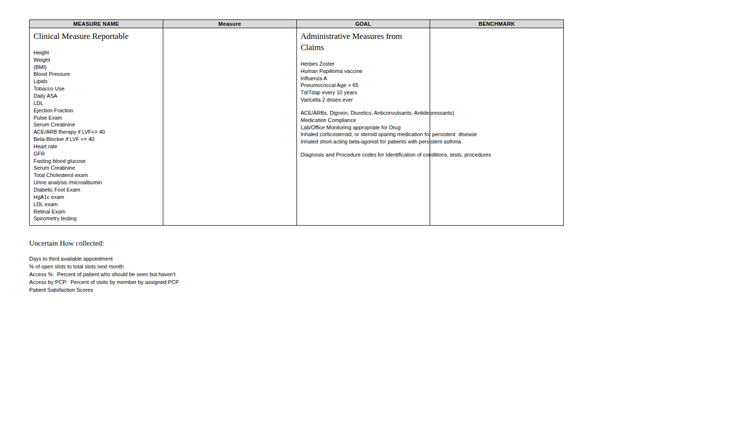| MEASURE NAME | Measure | GOAL | BENCHMARK |
| --- | --- | --- | --- |
| Clinical Measure Reportable Height Weight (BMI) Blood Pressure Lipids Tobacco Use Daily ASA LDL Ejection Fraction Pulse Exam Serum Creatinine ACE/ARB therapy if LVF<= 40 Beta-Blocker if LVF <= 40 Heart rate GFR Fasting blood glucose Serum Creatinine Total Cholesterol exam Urine analysis /microalbumin Diabetic Foot Exam HgA1c exam LDL exam Retinal Exam Spirometry testing | | Administrative Measures from Claims Herpes Zoster Human Papilloma vaccine Influenza A Pneumococcal Age > 65 Td/Tdap every 10 years Varicella 2 doses ever ACE/ARBs, Digoxin, Diuretics, Anticonvulsants, Antidepressants) Medication Compliance Lab/Office Monitoring appropriate for Drug Inhaled corticosteroid, or steroid sparing medication for persistent disease Inhaled short-acting beta-agonist for patients with persistent asthma Diagnosis and Procedure codes for Identification of conditions, tests, procedures | |
Uncertain How collected:
Days to third available appointment
% of open slots to total slots next month
Access %: Percent of patient who should be seen but haven't
Access by PCP: Percent of visits by member by assigned PCP
Patient Satisfaction Scores